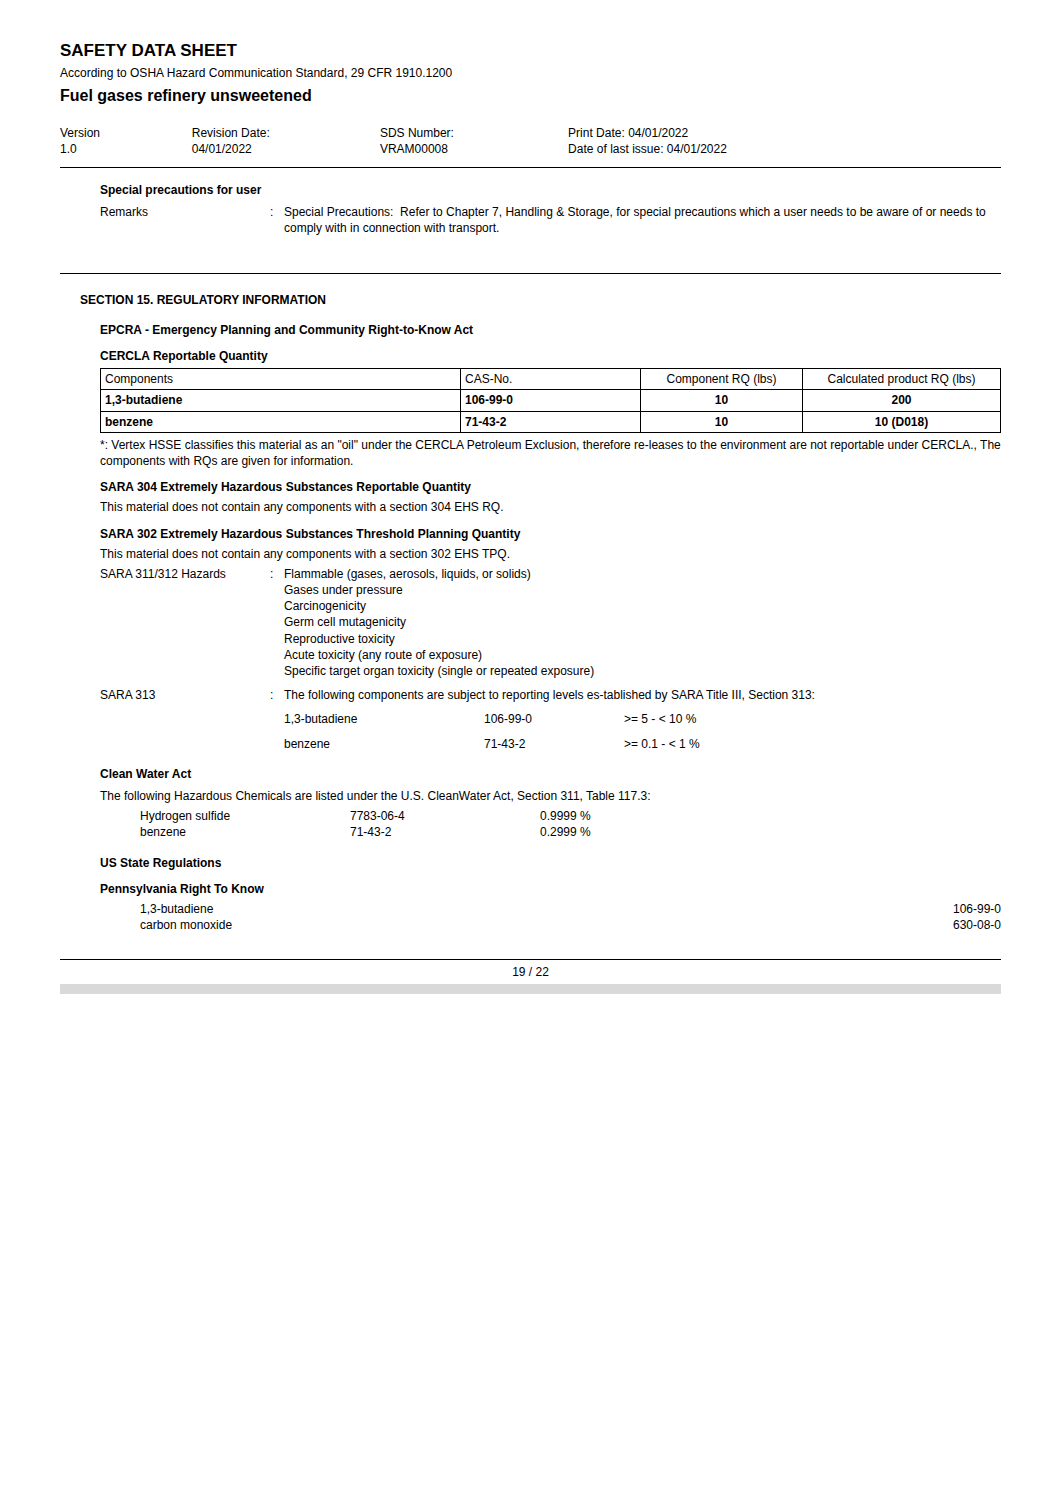SAFETY DATA SHEET
According to OSHA Hazard Communication Standard, 29 CFR 1910.1200
Fuel gases refinery unsweetened
| Version 1.0 | Revision Date: 04/01/2022 | SDS Number: VRAM00008 | Print Date: 04/01/2022 Date of last issue: 04/01/2022 |
Special precautions for user
| Remarks | : | Special Precautions: Refer to Chapter 7, Handling & Storage, for special precautions which a user needs to be aware of or needs to comply with in connection with transport. |
SECTION 15. REGULATORY INFORMATION
EPCRA - Emergency Planning and Community Right-to-Know Act
CERCLA Reportable Quantity
| Components | CAS-No. | Component RQ (lbs) | Calculated product RQ (lbs) |
| --- | --- | --- | --- |
| 1,3-butadiene | 106-99-0 | 10 | 200 |
| benzene | 71-43-2 | 10 | 10 (D018) |
*: Vertex HSSE classifies this material as an "oil" under the CERCLA Petroleum Exclusion, therefore re-leases to the environment are not reportable under CERCLA., The components with RQs are given for information.
SARA 304 Extremely Hazardous Substances Reportable Quantity
This material does not contain any components with a section 304 EHS RQ.
SARA 302 Extremely Hazardous Substances Threshold Planning Quantity
This material does not contain any components with a section 302 EHS TPQ.
| SARA 311/312 Hazards | : | Flammable (gases, aerosols, liquids, or solids) Gases under pressure Carcinogenicity Germ cell mutagenicity Reproductive toxicity Acute toxicity (any route of exposure) Specific target organ toxicity (single or repeated exposure) |
| SARA 313 | : | The following components are subject to reporting levels es-tablished by SARA Title III, Section 313: |
| | 1,3-butadiene | 106-99-0 | >= 5 - < 10 % |
| | benzene | 71-43-2 | >= 0.1 - < 1 % |
Clean Water Act
The following Hazardous Chemicals are listed under the U.S. CleanWater Act, Section 311, Table 117.3:
| Hydrogen sulfide | 7783-06-4 | 0.9999 % |
| benzene | 71-43-2 | 0.2999 % |
US State Regulations
Pennsylvania Right To Know
| 1,3-butadiene | 106-99-0 |
| carbon monoxide | 630-08-0 |
19 / 22